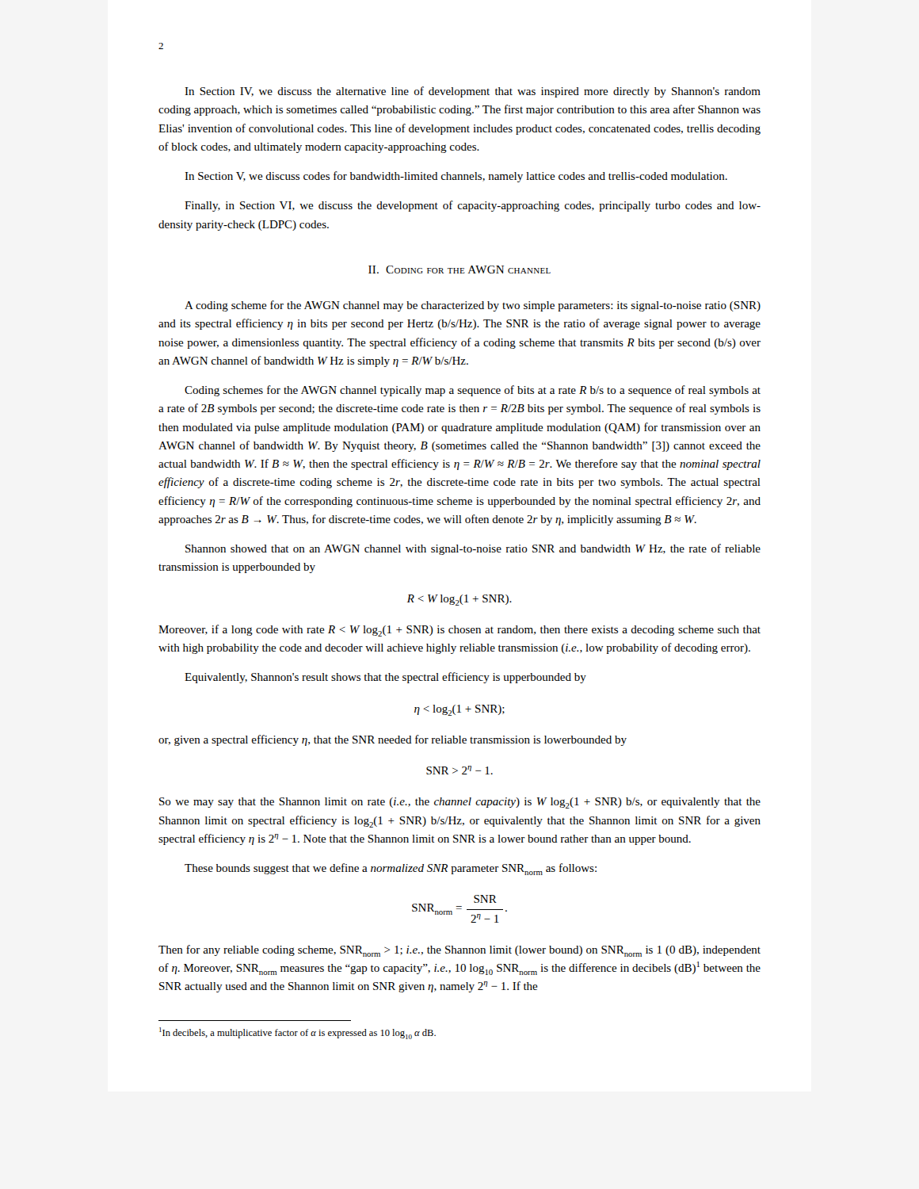2
In Section IV, we discuss the alternative line of development that was inspired more directly by Shannon's random coding approach, which is sometimes called “probabilistic coding.” The first major contribution to this area after Shannon was Elias' invention of convolutional codes. This line of development includes product codes, concatenated codes, trellis decoding of block codes, and ultimately modern capacity-approaching codes.
In Section V, we discuss codes for bandwidth-limited channels, namely lattice codes and trellis-coded modulation.
Finally, in Section VI, we discuss the development of capacity-approaching codes, principally turbo codes and low-density parity-check (LDPC) codes.
II. Coding for the AWGN channel
A coding scheme for the AWGN channel may be characterized by two simple parameters: its signal-to-noise ratio (SNR) and its spectral efficiency η in bits per second per Hertz (b/s/Hz). The SNR is the ratio of average signal power to average noise power, a dimensionless quantity. The spectral efficiency of a coding scheme that transmits R bits per second (b/s) over an AWGN channel of bandwidth W Hz is simply η = R/W b/s/Hz.
Coding schemes for the AWGN channel typically map a sequence of bits at a rate R b/s to a sequence of real symbols at a rate of 2B symbols per second; the discrete-time code rate is then r = R/2B bits per symbol. The sequence of real symbols is then modulated via pulse amplitude modulation (PAM) or quadrature amplitude modulation (QAM) for transmission over an AWGN channel of bandwidth W. By Nyquist theory, B (sometimes called the “Shannon bandwidth” [3]) cannot exceed the actual bandwidth W. If B ≈ W, then the spectral efficiency is η = R/W ≈ R/B = 2r. We therefore say that the nominal spectral efficiency of a discrete-time coding scheme is 2r, the discrete-time code rate in bits per two symbols. The actual spectral efficiency η = R/W of the corresponding continuous-time scheme is upperbounded by the nominal spectral efficiency 2r, and approaches 2r as B → W. Thus, for discrete-time codes, we will often denote 2r by η, implicitly assuming B ≈ W.
Shannon showed that on an AWGN channel with signal-to-noise ratio SNR and bandwidth W Hz, the rate of reliable transmission is upperbounded by
R < W log2(1 + SNR).
Moreover, if a long code with rate R < W log2(1 + SNR) is chosen at random, then there exists a decoding scheme such that with high probability the code and decoder will achieve highly reliable transmission (i.e., low probability of decoding error).
Equivalently, Shannon's result shows that the spectral efficiency is upperbounded by
η < log2(1 + SNR);
or, given a spectral efficiency η, that the SNR needed for reliable transmission is lowerbounded by
SNR > 2η − 1.
So we may say that the Shannon limit on rate (i.e., the channel capacity) is W log2(1 + SNR) b/s, or equivalently that the Shannon limit on spectral efficiency is log2(1 + SNR) b/s/Hz, or equivalently that the Shannon limit on SNR for a given spectral efficiency η is 2η − 1. Note that the Shannon limit on SNR is a lower bound rather than an upper bound.
These bounds suggest that we define a normalized SNR parameter SNRnorm as follows:
SNRnorm = SNR 2η − 1.
Then for any reliable coding scheme, SNRnorm > 1; i.e., the Shannon limit (lower bound) on SNRnorm is 1 (0 dB), independent of η. Moreover, SNRnorm measures the “gap to capacity”, i.e., 10 log10 SNRnorm is the difference in decibels (dB)1 between the SNR actually used and the Shannon limit on SNR given η, namely 2η − 1. If the
1In decibels, a multiplicative factor of α is expressed as 10 log10 α dB.